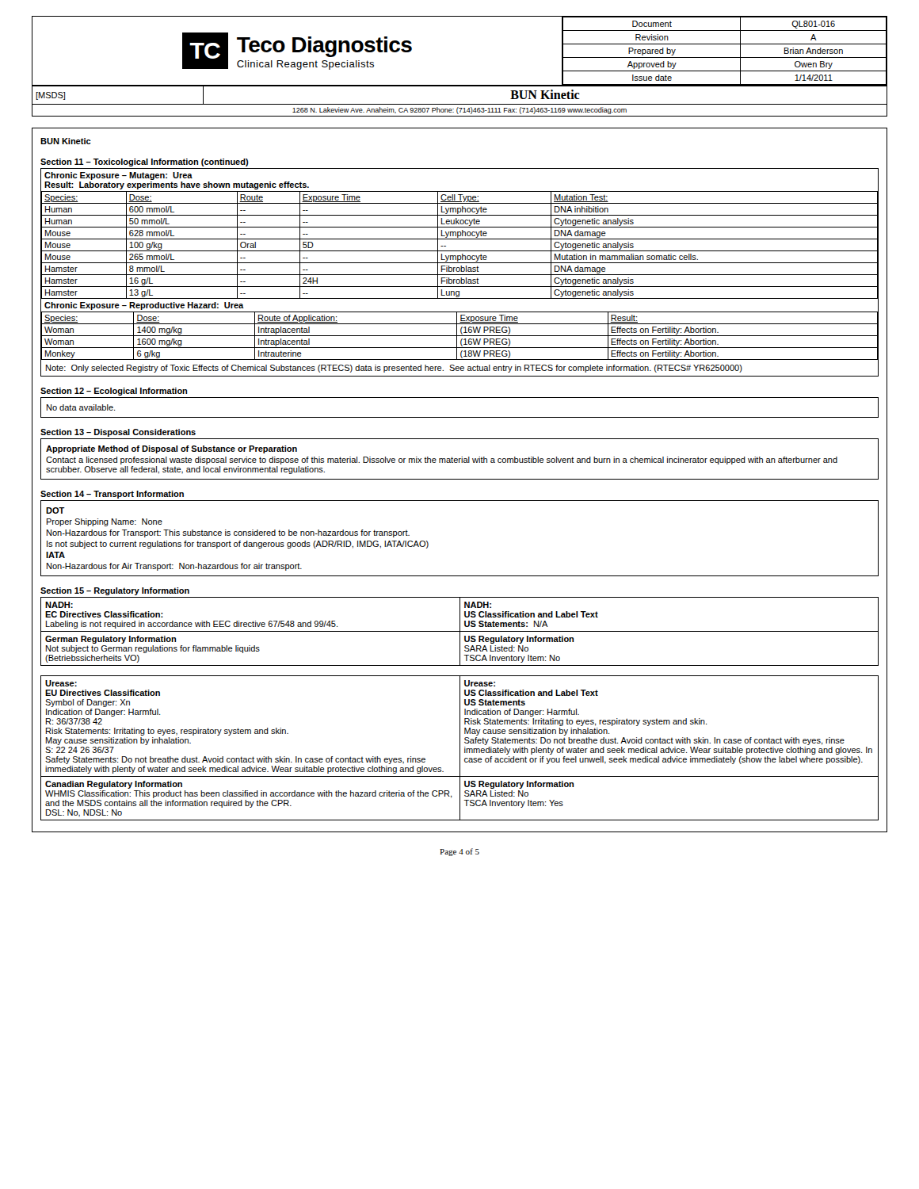| TC Teco Diagnostics Clinical Reagent Specialists | / Document / QL801-016 / / Revision / A / / Prepared by / Brian Anderson / / Approved by / Owen Bry / / Issue date / 1/14/2011 / |
| [MSDS] | BUN Kinetic |
| 1268 N. Lakeview Ave. Anaheim, CA 92807 Phone: (714)463-1111 Fax: (714)463-1169 www.tecodiag.com |
BUN Kinetic
Section 11 – Toxicological Information (continued)
Chronic Exposure – Mutagen: Urea
Result: Laboratory experiments have shown mutagenic effects.
| Species: | Dose: | Route | Exposure Time | Cell Type: | Mutation Test: |
| --- | --- | --- | --- | --- | --- |
| Human | 600 mmol/L | -- | -- | Lymphocyte | DNA inhibition |
| Human | 50 mmol/L | -- | -- | Leukocyte | Cytogenetic analysis |
| Mouse | 628 mmol/L | -- | -- | Lymphocyte | DNA damage |
| Mouse | 100 g/kg | Oral | 5D | -- | Cytogenetic analysis |
| Mouse | 265 mmol/L | -- | -- | Lymphocyte | Mutation in mammalian somatic cells. |
| Hamster | 8 mmol/L | -- | -- | Fibroblast | DNA damage |
| Hamster | 16 g/L | -- | 24H | Fibroblast | Cytogenetic analysis |
| Hamster | 13 g/L | -- | -- | Lung | Cytogenetic analysis |
Chronic Exposure – Reproductive Hazard: Urea
| Species: | Dose: | Route of Application: | Exposure Time | Result: |
| --- | --- | --- | --- | --- |
| Woman | 1400 mg/kg | Intraplacental | (16W PREG) | Effects on Fertility: Abortion. |
| Woman | 1600 mg/kg | Intraplacental | (16W PREG) | Effects on Fertility: Abortion. |
| Monkey | 6 g/kg | Intrauterine | (18W PREG) | Effects on Fertility: Abortion. |
Note: Only selected Registry of Toxic Effects of Chemical Substances (RTECS) data is presented here. See actual entry in RTECS for complete information. (RTECS# YR6250000)
Section 12 – Ecological Information
No data available.
Section 13 – Disposal Considerations
Appropriate Method of Disposal of Substance or Preparation
Contact a licensed professional waste disposal service to dispose of this material. Dissolve or mix the material with a combustible solvent and burn in a chemical incinerator equipped with an afterburner and scrubber. Observe all federal, state, and local environmental regulations.
Section 14 – Transport Information
DOT
Proper Shipping Name: None
Non-Hazardous for Transport: This substance is considered to be non-hazardous for transport.
Is not subject to current regulations for transport of dangerous goods (ADR/RID, IMDG, IATA/ICAO)
IATA
Non-Hazardous for Air Transport: Non-hazardous for air transport.
Section 15 – Regulatory Information
| NADH: EC Directives Classification: Labeling is not required in accordance with EEC directive 67/548 and 99/45. | NADH: US Classification and Label Text US Statements: N/A |
| German Regulatory Information Not subject to German regulations for flammable liquids (Betriebssicherheits VO) | US Regulatory Information SARA Listed: No TSCA Inventory Item: No |
| Urease: EU Directives Classification Symbol of Danger: Xn Indication of Danger: Harmful. R: 36/37/38 42 Risk Statements: Irritating to eyes, respiratory system and skin. May cause sensitization by inhalation. S: 22 24 26 36/37 Safety Statements: Do not breathe dust. Avoid contact with skin. In case of contact with eyes, rinse immediately with plenty of water and seek medical advice. Wear suitable protective clothing and gloves. | Urease: US Classification and Label Text US Statements Indication of Danger: Harmful. Risk Statements: Irritating to eyes, respiratory system and skin. May cause sensitization by inhalation. Safety Statements: Do not breathe dust. Avoid contact with skin. In case of contact with eyes, rinse immediately with plenty of water and seek medical advice. Wear suitable protective clothing and gloves. In case of accident or if you feel unwell, seek medical advice immediately (show the label where possible). |
| Canadian Regulatory Information WHMIS Classification: This product has been classified in accordance with the hazard criteria of the CPR, and the MSDS contains all the information required by the CPR. DSL: No, NDSL: No | US Regulatory Information SARA Listed: No TSCA Inventory Item: Yes |
Page 4 of 5